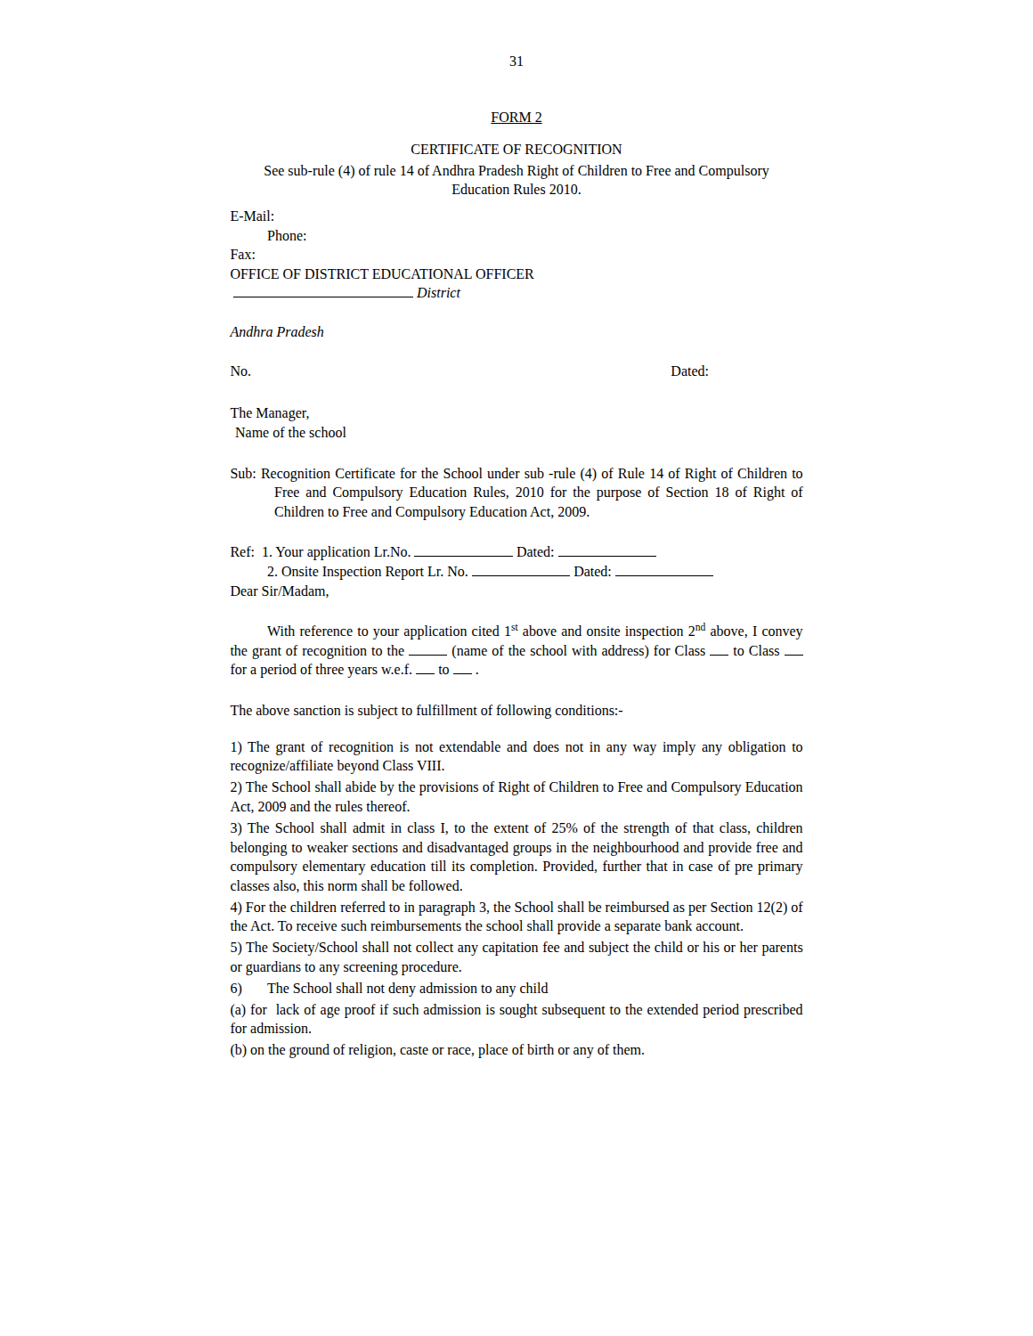31
FORM 2
CERTIFICATE OF RECOGNITION
See sub-rule (4) of rule 14 of Andhra Pradesh Right of Children to Free and Compulsory
Education Rules 2010.
E-Mail:
Phone:
Fax:
OFFICE OF DISTRICT EDUCATIONAL OFFICER
District
Andhra Pradesh
No. Dated:
The Manager,
Name of the school
Sub: Recognition Certificate for the School under sub -rule (4) of Rule 14 of Right of Children to Free and Compulsory Education Rules, 2010 for the purpose of Section 18 of Right of Children to Free and Compulsory Education Act, 2009.
Ref: 1. Your application Lr.No. Dated:
2. Onsite Inspection Report Lr. No. Dated:
Dear Sir/Madam,
With reference to your application cited 1st above and onsite inspection 2nd above, I convey the grant of recognition to the (name of the school with address) for Class to Class for a period of three years w.e.f. to .
The above sanction is subject to fulfillment of following conditions:-
1) The grant of recognition is not extendable and does not in any way imply any obligation to recognize/affiliate beyond Class VIII.
2) The School shall abide by the provisions of Right of Children to Free and Compulsory Education Act, 2009 and the rules thereof.
3) The School shall admit in class I, to the extent of 25% of the strength of that class, children belonging to weaker sections and disadvantaged groups in the neighbourhood and provide free and compulsory elementary education till its completion. Provided, further that in case of pre primary classes also, this norm shall be followed.
4) For the children referred to in paragraph 3, the School shall be reimbursed as per Section 12(2) of the Act. To receive such reimbursements the school shall provide a separate bank account.
5) The Society/School shall not collect any capitation fee and subject the child or his or her parents or guardians to any screening procedure.
6) The School shall not deny admission to any child
(a) for lack of age proof if such admission is sought subsequent to the extended period prescribed for admission.
(b) on the ground of religion, caste or race, place of birth or any of them.